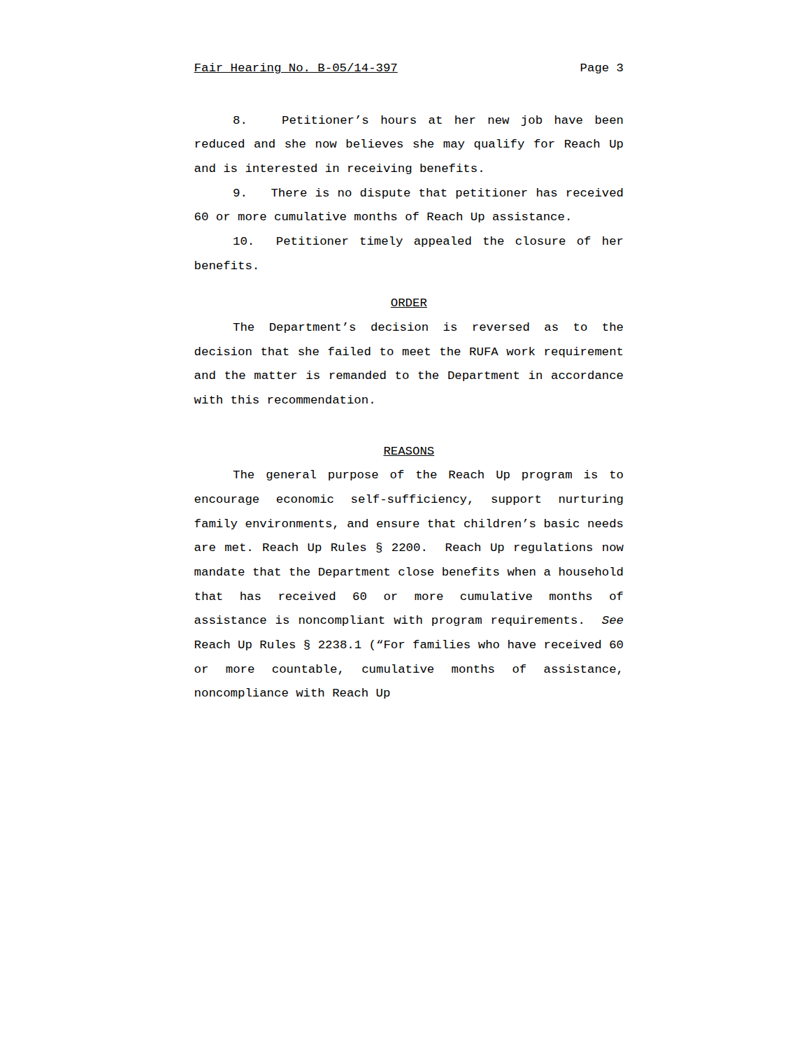Fair Hearing No. B-05/14-397
Page 3
8. Petitioner’s hours at her new job have been reduced and she now believes she may qualify for Reach Up and is interested in receiving benefits.
9. There is no dispute that petitioner has received 60 or more cumulative months of Reach Up assistance.
10. Petitioner timely appealed the closure of her benefits.
ORDER
The Department’s decision is reversed as to the decision that she failed to meet the RUFA work requirement and the matter is remanded to the Department in accordance with this recommendation.
REASONS
The general purpose of the Reach Up program is to encourage economic self-sufficiency, support nurturing family environments, and ensure that children’s basic needs are met. Reach Up Rules § 2200. Reach Up regulations now mandate that the Department close benefits when a household that has received 60 or more cumulative months of assistance is noncompliant with program requirements. See Reach Up Rules § 2238.1 (“For families who have received 60 or more countable, cumulative months of assistance, noncompliance with Reach Up